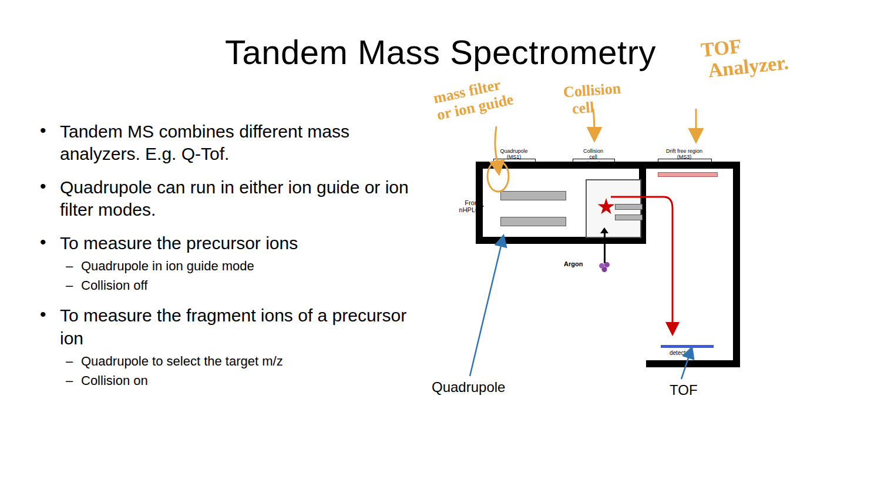Tandem Mass Spectrometry
Tandem MS combines different mass analyzers. E.g. Q-Tof.
Quadrupole can run in either ion guide or ion filter modes.
To measure the precursor ions
Quadrupole in ion guide mode
Collision off
To measure the fragment ions of a precursor ion
Quadrupole to select the target m/z
Collision on
Quadrupole
(MS1)
Collision
cell
(MS2)
Drift free region
(MS3)
From
nHPLC
Argon
detector
Quadrupole
TOF
TOF
Analyzer.
mass filter
or ion guide
Collision
cell